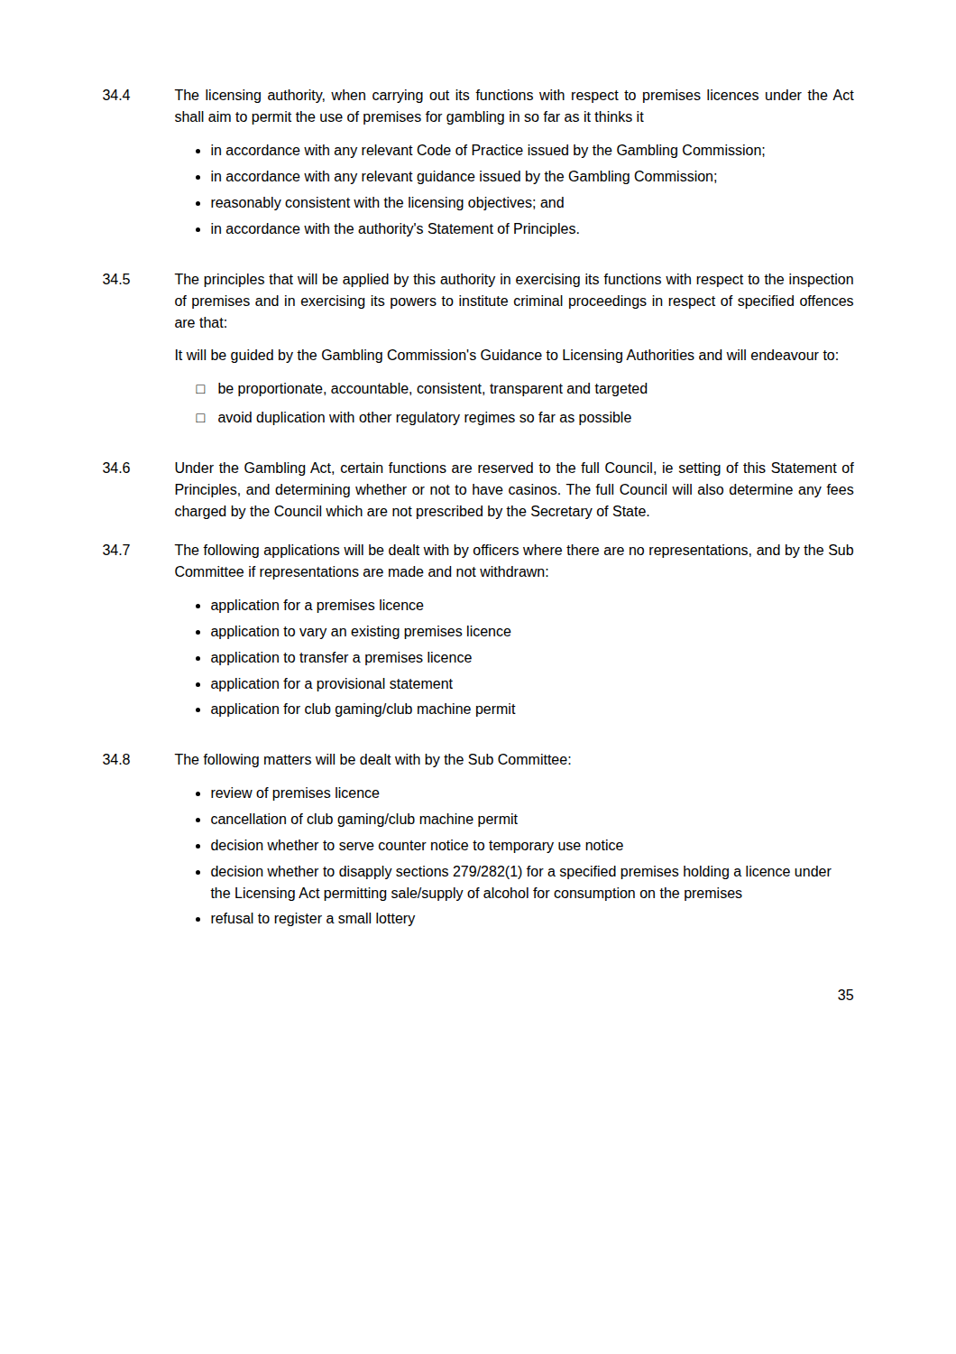34.4
The licensing authority, when carrying out its functions with respect to premises licences under the Act shall aim to permit the use of premises for gambling in so far as it thinks it
in accordance with any relevant Code of Practice issued by the Gambling Commission;
in accordance with any relevant guidance issued by the Gambling Commission;
reasonably consistent with the licensing objectives; and
in accordance with the authority's Statement of Principles.
34.5
The principles that will be applied by this authority in exercising its functions with respect to the inspection of premises and in exercising its powers to institute criminal proceedings in respect of specified offences are that:
It will be guided by the Gambling Commission's Guidance to Licensing Authorities and will endeavour to:
be proportionate, accountable, consistent, transparent and targeted
avoid duplication with other regulatory regimes so far as possible
34.6
Under the Gambling Act, certain functions are reserved to the full Council, ie setting of this Statement of Principles, and determining whether or not to have casinos. The full Council will also determine any fees charged by the Council which are not prescribed by the Secretary of State.
34.7
The following applications will be dealt with by officers where there are no representations, and by the Sub Committee if representations are made and not withdrawn:
application for a premises licence
application to vary an existing premises licence
application to transfer a premises licence
application for a provisional statement
application for club gaming/club machine permit
34.8
The following matters will be dealt with by the Sub Committee:
review of premises licence
cancellation of club gaming/club machine permit
decision whether to serve counter notice to temporary use notice
decision whether to disapply sections 279/282(1) for a specified premises holding a licence under the Licensing Act permitting sale/supply of alcohol for consumption on the premises
refusal to register a small lottery
35